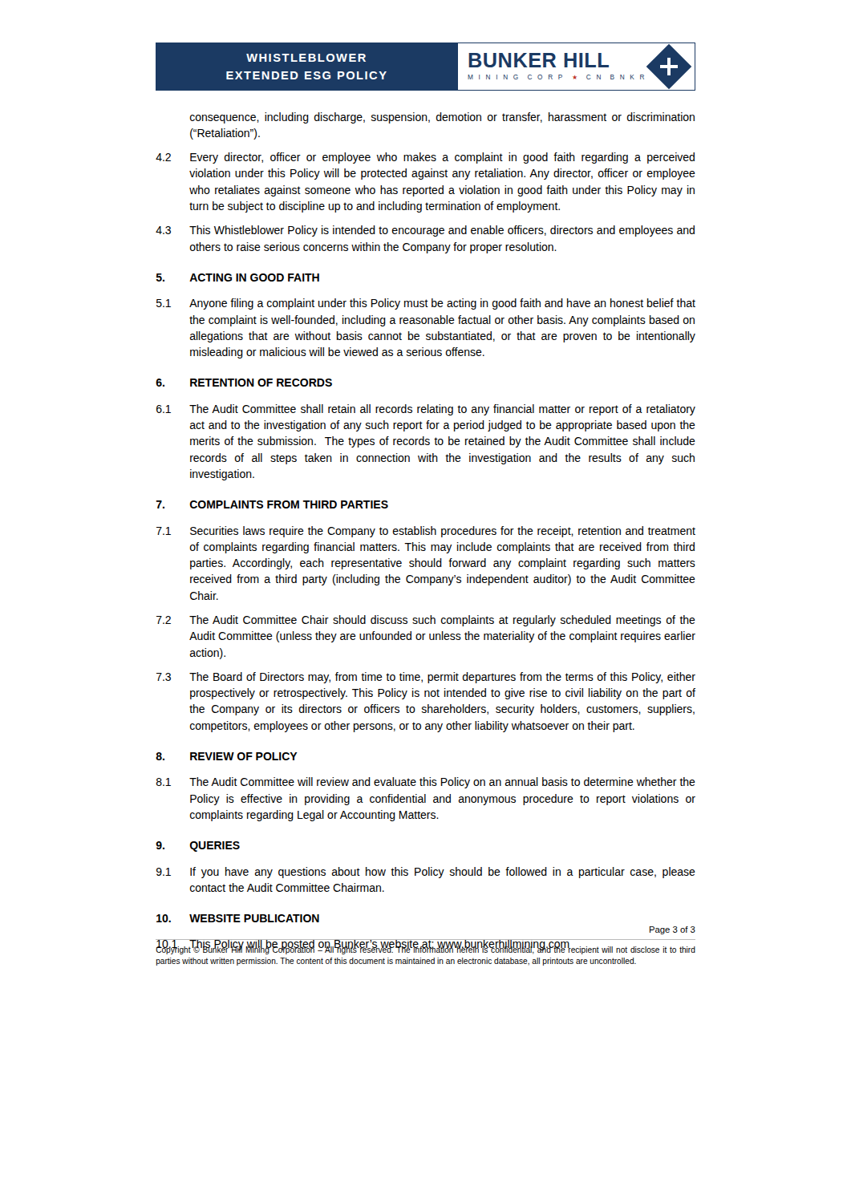WHISTLEBLOWER EXTENDED ESG POLICY
BUNKER HILL
M I N I N G C O R P ★ C N B N K R
consequence, including discharge, suspension, demotion or transfer, harassment or discrimination (“Retaliation”).
4.2
Every director, officer or employee who makes a complaint in good faith regarding a perceived violation under this Policy will be protected against any retaliation. Any director, officer or employee who retaliates against someone who has reported a violation in good faith under this Policy may in turn be subject to discipline up to and including termination of employment.
4.3
This Whistleblower Policy is intended to encourage and enable officers, directors and employees and others to raise serious concerns within the Company for proper resolution.
5. ACTING IN GOOD FAITH
5.1
Anyone filing a complaint under this Policy must be acting in good faith and have an honest belief that the complaint is well-founded, including a reasonable factual or other basis. Any complaints based on allegations that are without basis cannot be substantiated, or that are proven to be intentionally misleading or malicious will be viewed as a serious offense.
6. RETENTION OF RECORDS
6.1
The Audit Committee shall retain all records relating to any financial matter or report of a retaliatory act and to the investigation of any such report for a period judged to be appropriate based upon the merits of the submission. The types of records to be retained by the Audit Committee shall include records of all steps taken in connection with the investigation and the results of any such investigation.
7. COMPLAINTS FROM THIRD PARTIES
7.1
Securities laws require the Company to establish procedures for the receipt, retention and treatment of complaints regarding financial matters. This may include complaints that are received from third parties. Accordingly, each representative should forward any complaint regarding such matters received from a third party (including the Company’s independent auditor) to the Audit Committee Chair.
7.2
The Audit Committee Chair should discuss such complaints at regularly scheduled meetings of the Audit Committee (unless they are unfounded or unless the materiality of the complaint requires earlier action).
7.3
The Board of Directors may, from time to time, permit departures from the terms of this Policy, either prospectively or retrospectively. This Policy is not intended to give rise to civil liability on the part of the Company or its directors or officers to shareholders, security holders, customers, suppliers, competitors, employees or other persons, or to any other liability whatsoever on their part.
8. REVIEW OF POLICY
8.1
The Audit Committee will review and evaluate this Policy on an annual basis to determine whether the Policy is effective in providing a confidential and anonymous procedure to report violations or complaints regarding Legal or Accounting Matters.
9. QUERIES
9.1
If you have any questions about how this Policy should be followed in a particular case, please contact the Audit Committee Chairman.
10. WEBSITE PUBLICATION
10.1
This Policy will be posted on Bunker’s website at: www.bunkerhillmining.com
Page 3 of 3
Copyright © Bunker Hill Mining Corporation – All rights reserved. The information herein is confidential, and the recipient will not disclose it to third parties without written permission. The content of this document is maintained in an electronic database, all printouts are uncontrolled.